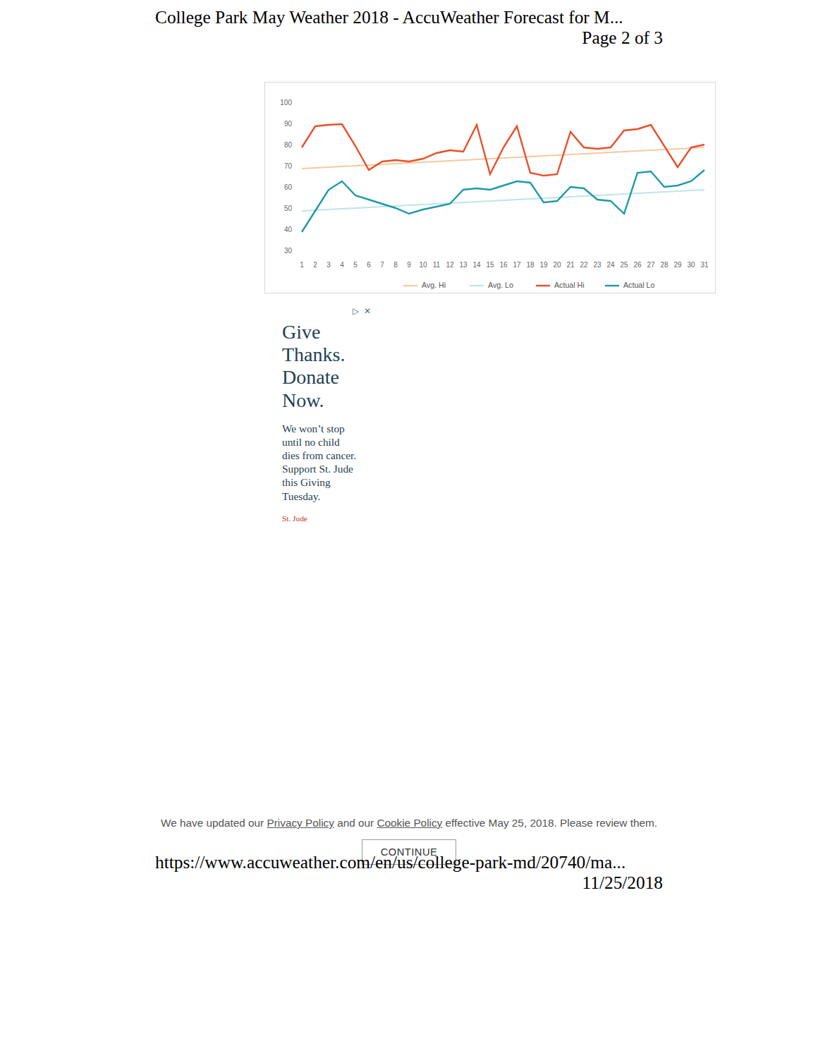College Park May Weather 2018 - AccuWeather Forecast for M... Page 2 of 3
100 90 80 70 60 50 40 30 1 2 3 4 5 6 7 8 9 10 11 12 13 14 15 16 17 18 19 20 21 22 23 24 25 26 27 28 29 30 31 Avg. Hi Avg. Lo Actual Hi Actual Lo
▷ ✕
Give Thanks. Donate Now.
We won’t stop until no child dies from cancer. Support St. Jude this Giving Tuesday.
St. Jude
We have updated our Privacy Policy and our Cookie Policy effective May 25, 2018. Please review them.
CONTINUE
https://www.accuweather.com/en/us/college-park-md/20740/ma... 11/25/2018